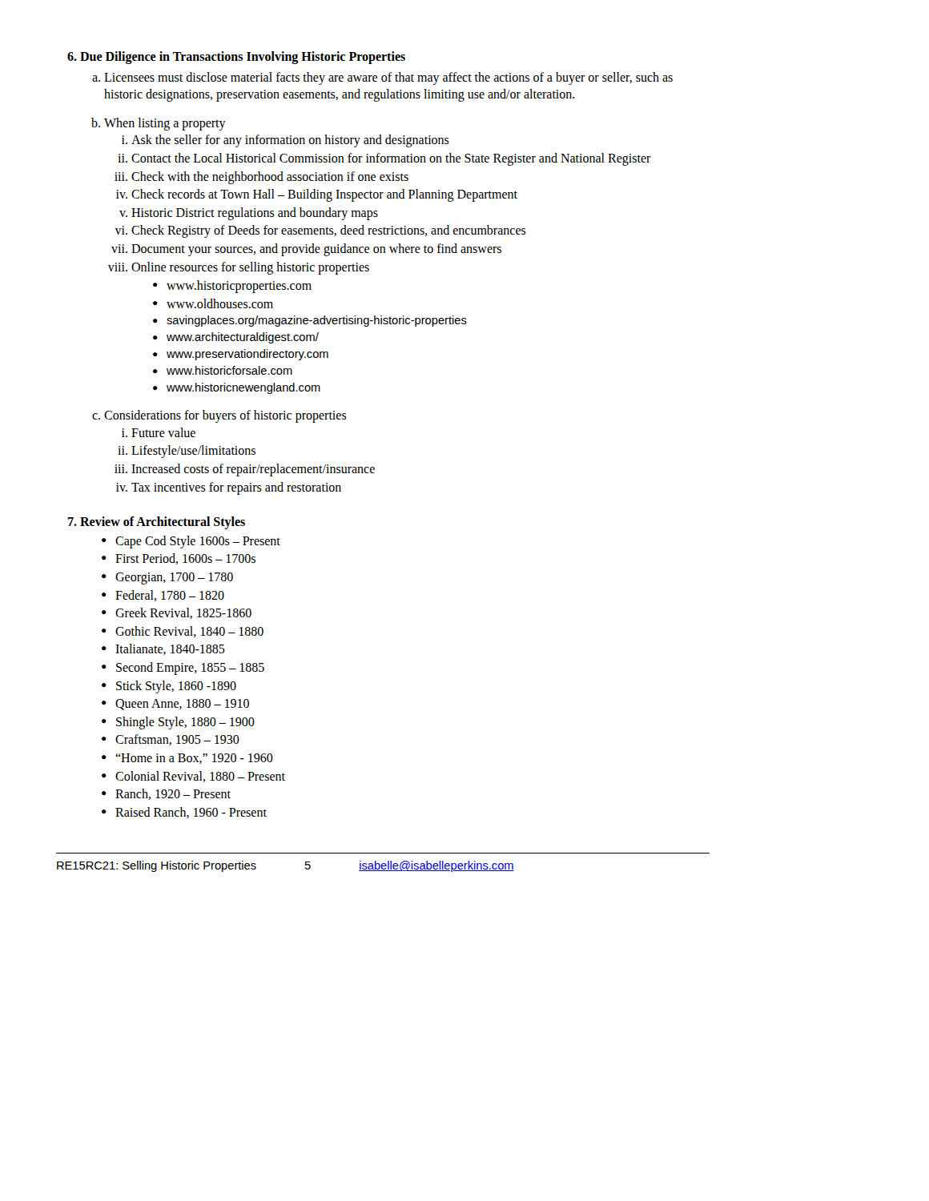Due Diligence in Transactions Involving Historic Properties
Licensees must disclose material facts they are aware of that may affect the actions of a buyer or seller, such as historic designations, preservation easements, and regulations limiting use and/or alteration.
When listing a property
Ask the seller for any information on history and designations
Contact the Local Historical Commission for information on the State Register and National Register
Check with the neighborhood association if one exists
Check records at Town Hall – Building Inspector and Planning Department
Historic District regulations and boundary maps
Check Registry of Deeds for easements, deed restrictions, and encumbrances
Document your sources, and provide guidance on where to find answers
Online resources for selling historic properties
www.historicproperties.com
www.oldhouses.com
savingplaces.org/magazine-advertising-historic-properties
www.architecturaldigest.com/
www.preservationdirectory.com
www.historicforsale.com
www.historicnewengland.com
Considerations for buyers of historic properties
Future value
Lifestyle/use/limitations
Increased costs of repair/replacement/insurance
Tax incentives for repairs and restoration
Review of Architectural Styles
Cape Cod Style 1600s – Present
First Period, 1600s – 1700s
Georgian, 1700 – 1780
Federal, 1780 – 1820
Greek Revival, 1825-1860
Gothic Revival, 1840 – 1880
Italianate, 1840-1885
Second Empire, 1855 – 1885
Stick Style, 1860 -1890
Queen Anne, 1880 – 1910
Shingle Style, 1880 – 1900
Craftsman, 1905 – 1930
“Home in a Box,” 1920 - 1960
Colonial Revival, 1880 – Present
Ranch, 1920 – Present
Raised Ranch, 1960 - Present
RE15RC21: Selling Historic Properties 5 isabelle@isabelleperkins.com